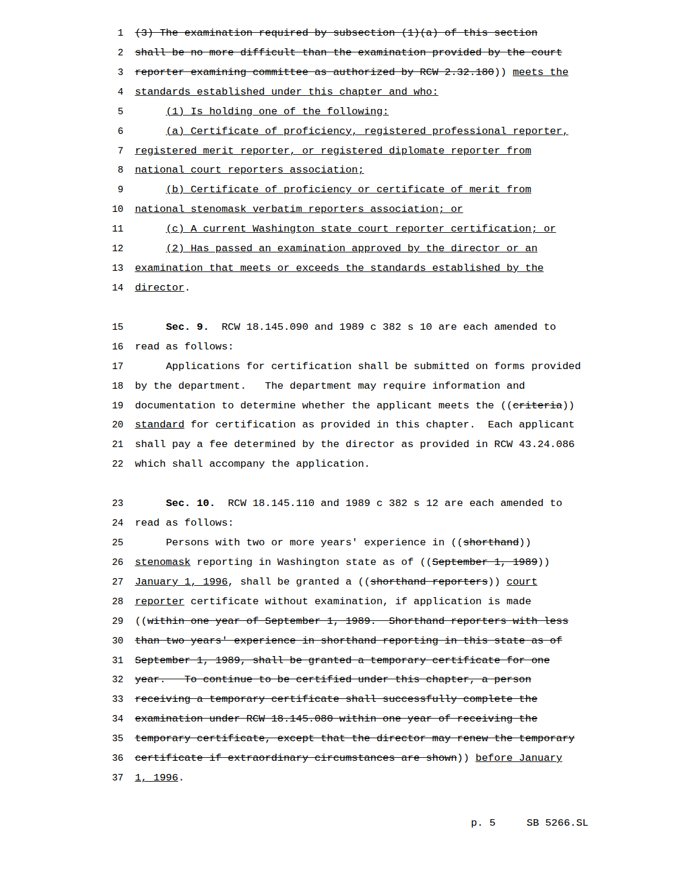1(3) The examination required by subsection (1)(a) of this section
2 shall be no more difficult than the examination provided by the court
3 reporter examining committee as authorized by RCW 2.32.180)) meets the
4 standards established under this chapter and who:
5 (1) Is holding one of the following:
6 (a) Certificate of proficiency, registered professional reporter,
7 registered merit reporter, or registered diplomate reporter from
8 national court reporters association;
9 (b) Certificate of proficiency or certificate of merit from
10 national stenomask verbatim reporters association; or
11 (c) A current Washington state court reporter certification; or
12 (2) Has passed an examination approved by the director or an
13 examination that meets or exceeds the standards established by the
14 director.
15 Sec. 9. RCW 18.145.090 and 1989 c 382 s 10 are each amended to
16 read as follows:
17 Applications for certification shall be submitted on forms provided
18 by the department. The department may require information and
19 documentation to determine whether the applicant meets the ((criteria))
20 standard for certification as provided in this chapter. Each applicant
21 shall pay a fee determined by the director as provided in RCW 43.24.086
22 which shall accompany the application.
23 Sec. 10. RCW 18.145.110 and 1989 c 382 s 12 are each amended to
24 read as follows:
25 Persons with two or more years' experience in ((shorthand))
26 stenomask reporting in Washington state as of ((September 1, 1989))
27 January 1, 1996, shall be granted a ((shorthand reporters)) court
28 reporter certificate without examination, if application is made
29((within one year of September 1, 1989. Shorthand reporters with less
30 than two years' experience in shorthand reporting in this state as of
31 September 1, 1989, shall be granted a temporary certificate for one
32 year. To continue to be certified under this chapter, a person
33 receiving a temporary certificate shall successfully complete the
34 examination under RCW 18.145.080 within one year of receiving the
35 temporary certificate, except that the director may renew the temporary
36 certificate if extraordinary circumstances are shown)) before January
371, 1996.
p. 5 SB 5266.SL